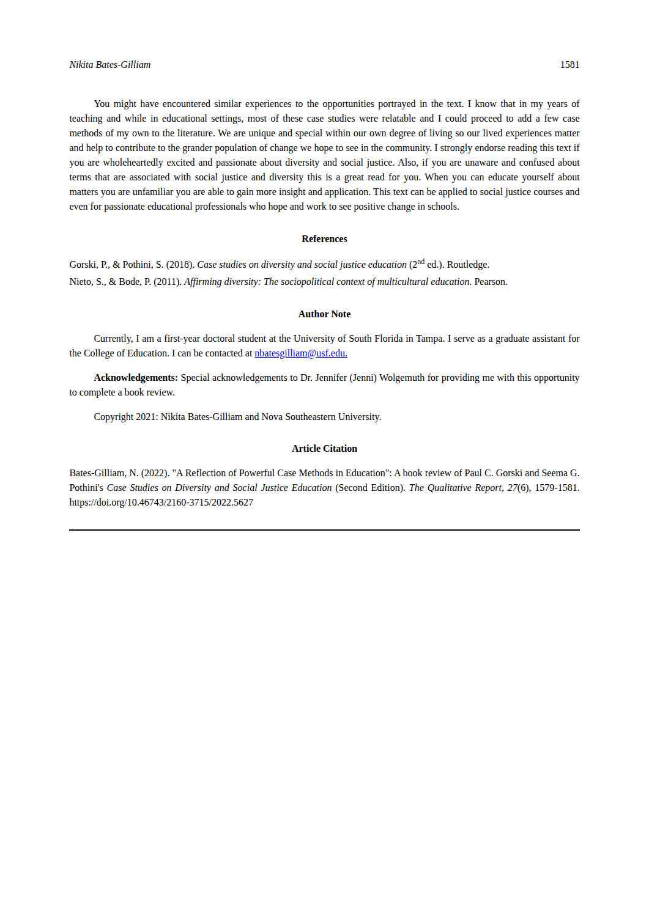Nikita Bates-Gilliam 1581
You might have encountered similar experiences to the opportunities portrayed in the text. I know that in my years of teaching and while in educational settings, most of these case studies were relatable and I could proceed to add a few case methods of my own to the literature. We are unique and special within our own degree of living so our lived experiences matter and help to contribute to the grander population of change we hope to see in the community. I strongly endorse reading this text if you are wholeheartedly excited and passionate about diversity and social justice. Also, if you are unaware and confused about terms that are associated with social justice and diversity this is a great read for you. When you can educate yourself about matters you are unfamiliar you are able to gain more insight and application. This text can be applied to social justice courses and even for passionate educational professionals who hope and work to see positive change in schools.
References
Gorski, P., & Pothini, S. (2018). Case studies on diversity and social justice education (2nd ed.). Routledge.
Nieto, S., & Bode, P. (2011). Affirming diversity: The sociopolitical context of multicultural education. Pearson.
Author Note
Currently, I am a first-year doctoral student at the University of South Florida in Tampa. I serve as a graduate assistant for the College of Education. I can be contacted at nbatesgilliam@usf.edu.
Acknowledgements: Special acknowledgements to Dr. Jennifer (Jenni) Wolgemuth for providing me with this opportunity to complete a book review.
Copyright 2021: Nikita Bates-Gilliam and Nova Southeastern University.
Article Citation
Bates-Gilliam, N. (2022). "A Reflection of Powerful Case Methods in Education": A book review of Paul C. Gorski and Seema G. Pothini's Case Studies on Diversity and Social Justice Education (Second Edition). The Qualitative Report, 27(6), 1579-1581. https://doi.org/10.46743/2160-3715/2022.5627